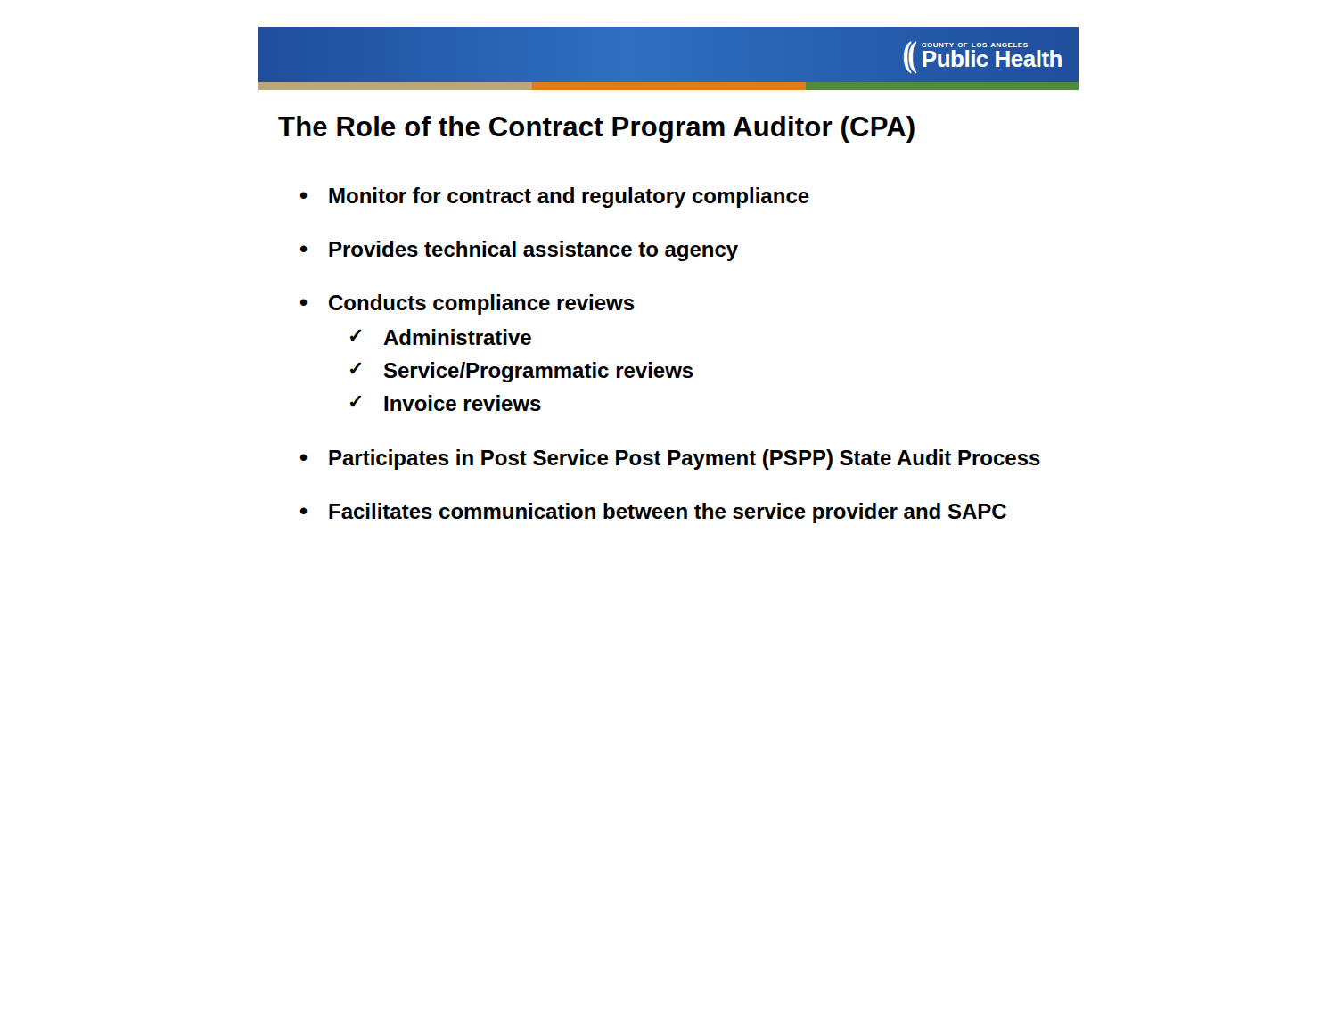((
County of Los Angeles
Public Health
The Role of the Contract Program Auditor (CPA)
Monitor for contract and regulatory compliance
Provides technical assistance to agency
Conducts compliance reviews
Administrative
Service/Programmatic reviews
Invoice reviews
Participates in Post Service Post Payment (PSPP) State Audit Process
Facilitates communication between the service provider and SAPC